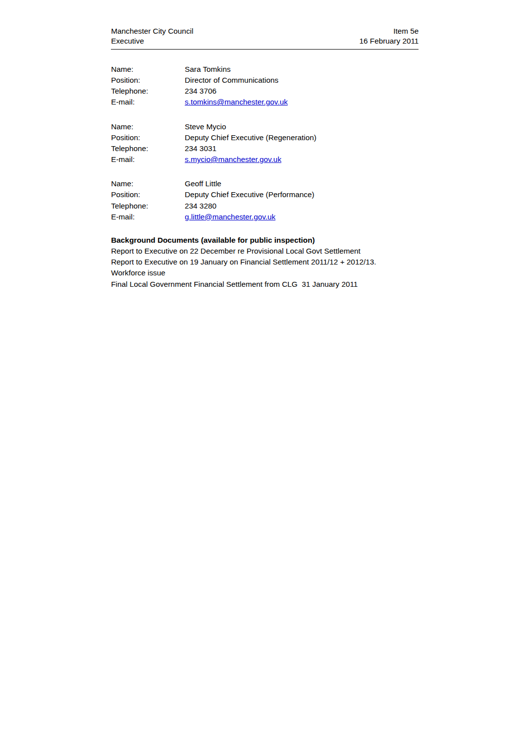Manchester City Council
Executive
Item 5e
16 February 2011
| Name: | Sara Tomkins |
| Position: | Director of Communications |
| Telephone: | 234 3706 |
| E-mail: | s.tomkins@manchester.gov.uk |
| Name: | Steve Mycio |
| Position: | Deputy Chief Executive (Regeneration) |
| Telephone: | 234 3031 |
| E-mail: | s.mycio@manchester.gov.uk |
| Name: | Geoff Little |
| Position: | Deputy Chief Executive (Performance) |
| Telephone: | 234 3280 |
| E-mail: | g.little@manchester.gov.uk |
Background Documents (available for public inspection)
Report to Executive on 22 December re Provisional Local Govt Settlement
Report to Executive on 19 January on Financial Settlement 2011/12 + 2012/13.
Workforce issue
Final Local Government Financial Settlement from CLG 31 January 2011